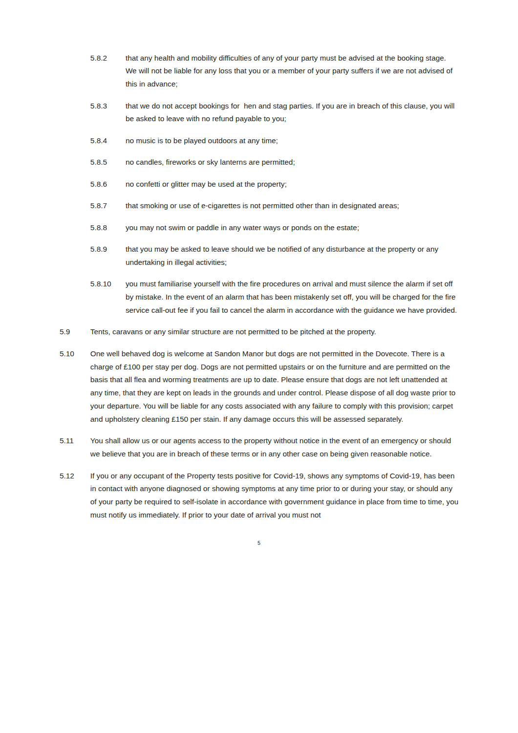5.8.2
that any health and mobility difficulties of any of your party must be advised at the booking stage. We will not be liable for any loss that you or a member of your party suffers if we are not advised of this in advance;
5.8.3
that we do not accept bookings for hen and stag parties. If you are in breach of this clause, you will be asked to leave with no refund payable to you;
5.8.4
no music is to be played outdoors at any time;
5.8.5
no candles, fireworks or sky lanterns are permitted;
5.8.6
no confetti or glitter may be used at the property;
5.8.7
that smoking or use of e-cigarettes is not permitted other than in designated areas;
5.8.8
you may not swim or paddle in any water ways or ponds on the estate;
5.8.9
that you may be asked to leave should we be notified of any disturbance at the property or any undertaking in illegal activities;
5.8.10
you must familiarise yourself with the fire procedures on arrival and must silence the alarm if set off by mistake. In the event of an alarm that has been mistakenly set off, you will be charged for the fire service call-out fee if you fail to cancel the alarm in accordance with the guidance we have provided.
5.9
Tents, caravans or any similar structure are not permitted to be pitched at the property.
5.10
One well behaved dog is welcome at Sandon Manor but dogs are not permitted in the Dovecote. There is a charge of £100 per stay per dog. Dogs are not permitted upstairs or on the furniture and are permitted on the basis that all flea and worming treatments are up to date. Please ensure that dogs are not left unattended at any time, that they are kept on leads in the grounds and under control. Please dispose of all dog waste prior to your departure. You will be liable for any costs associated with any failure to comply with this provision; carpet and upholstery cleaning £150 per stain. If any damage occurs this will be assessed separately.
5.11
You shall allow us or our agents access to the property without notice in the event of an emergency or should we believe that you are in breach of these terms or in any other case on being given reasonable notice.
5.12
If you or any occupant of the Property tests positive for Covid-19, shows any symptoms of Covid-19, has been in contact with anyone diagnosed or showing symptoms at any time prior to or during your stay, or should any of your party be required to self-isolate in accordance with government guidance in place from time to time, you must notify us immediately. If prior to your date of arrival you must not
5